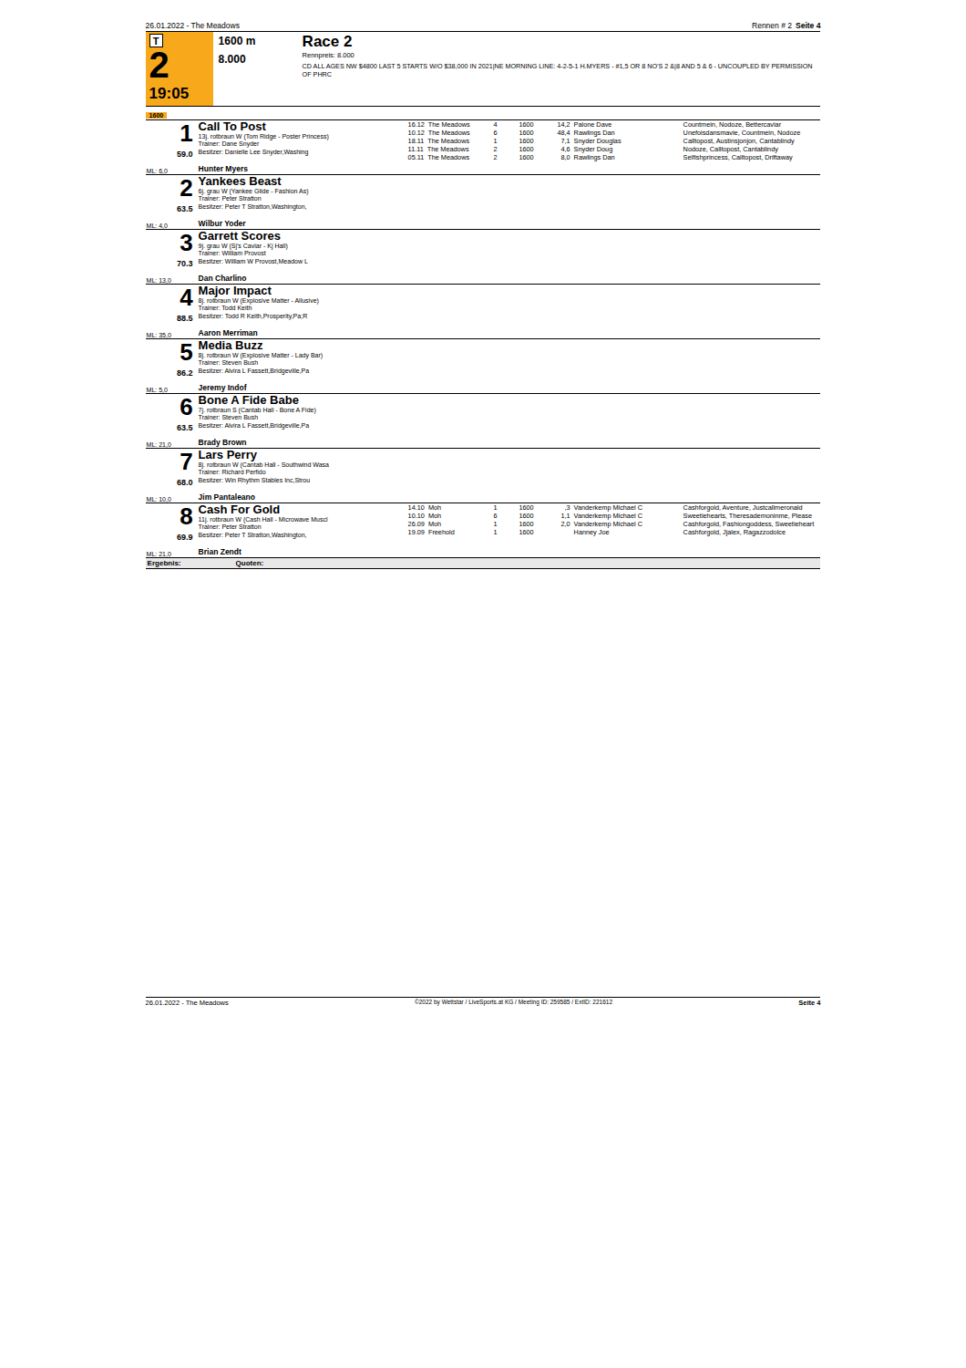26.01.2022 - The Meadows
Rennen # 2
Seite 4
T
2
19:05
1600 m
8.000
Race 2
Rennpreis: 8.000
CD ALL AGES NW $4800 LAST 5 STARTS W/O $38,000 IN 2021|NE MORNING LINE: 4-2-5-1 H.MYERS - #1,5 OR 8 NO'S 2 &|8 AND 5 & 6 - UNCOUPLED BY PERMISSION OF PHRC
1600
| 1 59.0 ML: 6,0 | Call To Post 13j. rotbraun W (Tom Ridge - Poster Princess) Trainer: Dane Snyder Besitzer: Danielle Lee Snyder,Washing Hunter Myers | / 16.12 The Meadows / 4 / 1600 / 14,2 / Palone Dave / Countmein, Nodoze, Bettercaviar / / 10.12 The Meadows / 6 / 1600 / 48,4 / Rawlings Dan / Unefoisdansmavie, Countmein, Nodoze / / 18.11 The Meadows / 1 / 1600 / 7,1 / Snyder Douglas / Calltopost, Austinsjonjon, Cantablindy / / 11.11 The Meadows / 2 / 1600 / 4,6 / Snyder Doug / Nodoze, Calltopost, Cantablindy / / 05.11 The Meadows / 2 / 1600 / 8,0 / Rawlings Dan / Selfishprincess, Calltopost, Driftaway / |
| 2 63.5 ML: 4,0 | Yankees Beast 6j. grau W (Yankee Glide - Fashion As) Trainer: Peter Stratton Besitzer: Peter T Stratton,Washington, Wilbur Yoder | |
| 3 70.3 ML: 13,0 | Garrett Scores 9j. grau W (Sj's Caviar - Kj Hall) Trainer: William Provost Besitzer: William W Provost,Meadow L Dan Charlino | |
| 4 88.5 ML: 35,0 | Major Impact 8j. rotbraun W (Explosive Matter - Allusive) Trainer: Todd Keith Besitzer: Todd R Keith,Prosperity,Pa;R Aaron Merriman | |
| 5 86.2 ML: 5,0 | Media Buzz 8j. rotbraun W (Explosive Matter - Lady Bar) Trainer: Steven Bush Besitzer: Alvira L Fassett,Bridgeville,Pa Jeremy Indof | |
| 6 63.5 ML: 21,0 | Bone A Fide Babe 7j. rotbraun S (Cantab Hall - Bone A Fide) Trainer: Steven Bush Besitzer: Alvira L Fassett,Bridgeville,Pa Brady Brown | |
| 7 68.0 ML: 10,0 | Lars Perry 8j. rotbraun W (Cantab Hall - Southwind Wasa Trainer: Richard Perfido Besitzer: Win Rhythm Stables Inc,Strou Jim Pantaleano | |
| 8 69.9 ML: 21,0 | Cash For Gold 11j. rotbraun W (Cash Hall - Microwave Muscl Trainer: Peter Stratton Besitzer: Peter T Stratton,Washington, Brian Zendt | / 14.10 Moh / 1 / 1600 / ,3 / Vanderkemp Michael C / Cashforgold, Aventure, Justcallmeronald / / 10.10 Moh / 6 / 1600 / 1,1 / Vanderkemp Michael C / Sweetiehearts, Theresademoninme, Please / / 26.09 Moh / 1 / 1600 / 2,0 / Vanderkemp Michael C / Cashforgold, Fashiongoddess, Sweetieheart / / 19.09 Freehold / 1 / 1600 / / Hanney Joe / Cashforgold, Jjalex, Ragazzodolce / |
Ergebnis:Quoten:
26.01.2022 - The Meadows
©2022 by Wettstar / LiveSports.at KG / Meeting ID: 259585 / ExtID: 221612
Seite 4